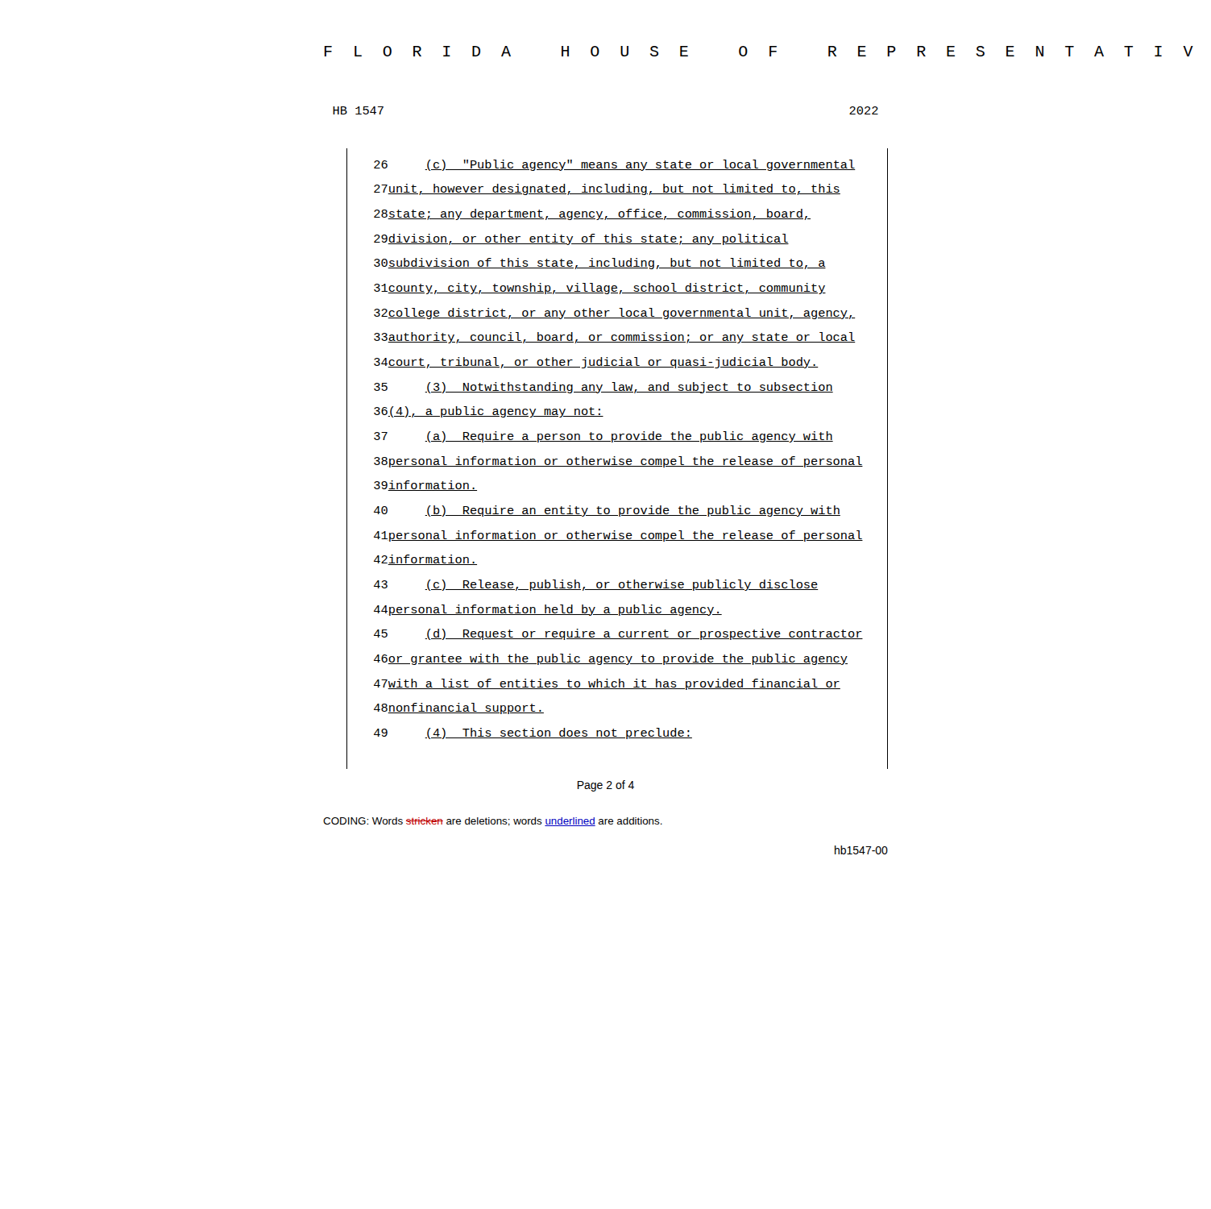F L O R I D A H O U S E O F R E P R E S E N T A T I V E S
HB 1547 2022
| 26 | (c) "Public agency" means any state or local governmental |
| 27 | unit, however designated, including, but not limited to, this |
| 28 | state; any department, agency, office, commission, board, |
| 29 | division, or other entity of this state; any political |
| 30 | subdivision of this state, including, but not limited to, a |
| 31 | county, city, township, village, school district, community |
| 32 | college district, or any other local governmental unit, agency, |
| 33 | authority, council, board, or commission; or any state or local |
| 34 | court, tribunal, or other judicial or quasi-judicial body. |
| 35 | (3) Notwithstanding any law, and subject to subsection |
| 36 | (4), a public agency may not: |
| 37 | (a) Require a person to provide the public agency with |
| 38 | personal information or otherwise compel the release of personal |
| 39 | information. |
| 40 | (b) Require an entity to provide the public agency with |
| 41 | personal information or otherwise compel the release of personal |
| 42 | information. |
| 43 | (c) Release, publish, or otherwise publicly disclose |
| 44 | personal information held by a public agency. |
| 45 | (d) Request or require a current or prospective contractor |
| 46 | or grantee with the public agency to provide the public agency |
| 47 | with a list of entities to which it has provided financial or |
| 48 | nonfinancial support. |
| 49 | (4) This section does not preclude: |
Page 2 of 4
CODING: Words stricken are deletions; words underlined are additions.
hb1547-00